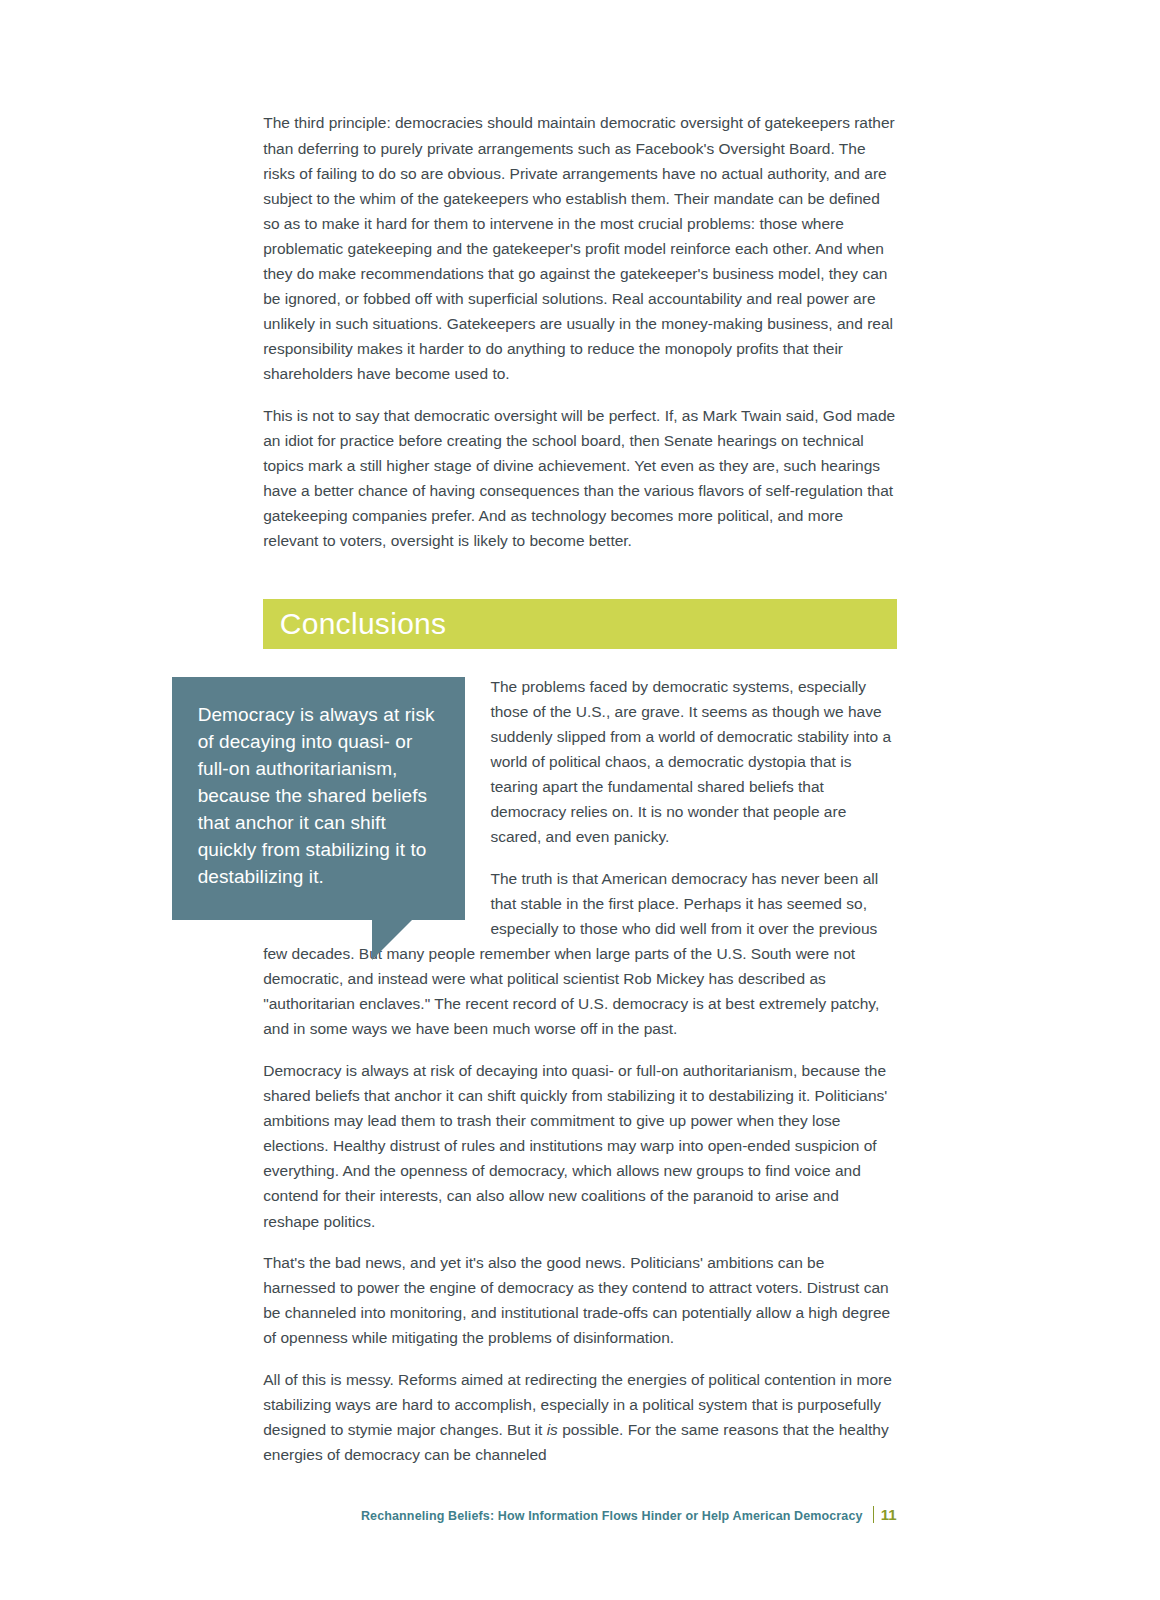The third principle: democracies should maintain democratic oversight of gatekeepers rather than deferring to purely private arrangements such as Facebook's Oversight Board. The risks of failing to do so are obvious. Private arrangements have no actual authority, and are subject to the whim of the gatekeepers who establish them. Their mandate can be defined so as to make it hard for them to intervene in the most crucial problems: those where problematic gatekeeping and the gatekeeper's profit model reinforce each other. And when they do make recommendations that go against the gatekeeper's business model, they can be ignored, or fobbed off with superficial solutions. Real accountability and real power are unlikely in such situations. Gatekeepers are usually in the money-making business, and real responsibility makes it harder to do anything to reduce the monopoly profits that their shareholders have become used to.
This is not to say that democratic oversight will be perfect. If, as Mark Twain said, God made an idiot for practice before creating the school board, then Senate hearings on technical topics mark a still higher stage of divine achievement. Yet even as they are, such hearings have a better chance of having consequences than the various flavors of self-regulation that gatekeeping companies prefer. And as technology becomes more political, and more relevant to voters, oversight is likely to become better.
Conclusions
Democracy is always at risk of decaying into quasi- or full-on authoritarianism, because the shared beliefs that anchor it can shift quickly from stabilizing it to destabilizing it.
The problems faced by democratic systems, especially those of the U.S., are grave. It seems as though we have suddenly slipped from a world of democratic stability into a world of political chaos, a democratic dystopia that is tearing apart the fundamental shared beliefs that democracy relies on. It is no wonder that people are scared, and even panicky.
The truth is that American democracy has never been all that stable in the first place. Perhaps it has seemed so, especially to those who did well from it over the previous few decades. But many people remember when large parts of the U.S. South were not democratic, and instead were what political scientist Rob Mickey has described as "authoritarian enclaves." The recent record of U.S. democracy is at best extremely patchy, and in some ways we have been much worse off in the past.
Democracy is always at risk of decaying into quasi- or full-on authoritarianism, because the shared beliefs that anchor it can shift quickly from stabilizing it to destabilizing it. Politicians' ambitions may lead them to trash their commitment to give up power when they lose elections. Healthy distrust of rules and institutions may warp into open-ended suspicion of everything. And the openness of democracy, which allows new groups to find voice and contend for their interests, can also allow new coalitions of the paranoid to arise and reshape politics.
That's the bad news, and yet it's also the good news. Politicians' ambitions can be harnessed to power the engine of democracy as they contend to attract voters. Distrust can be channeled into monitoring, and institutional trade-offs can potentially allow a high degree of openness while mitigating the problems of disinformation.
All of this is messy. Reforms aimed at redirecting the energies of political contention in more stabilizing ways are hard to accomplish, especially in a political system that is purposefully designed to stymie major changes. But it is possible. For the same reasons that the healthy energies of democracy can be channeled
Rechanneling Beliefs: How Information Flows Hinder or Help American Democracy 11